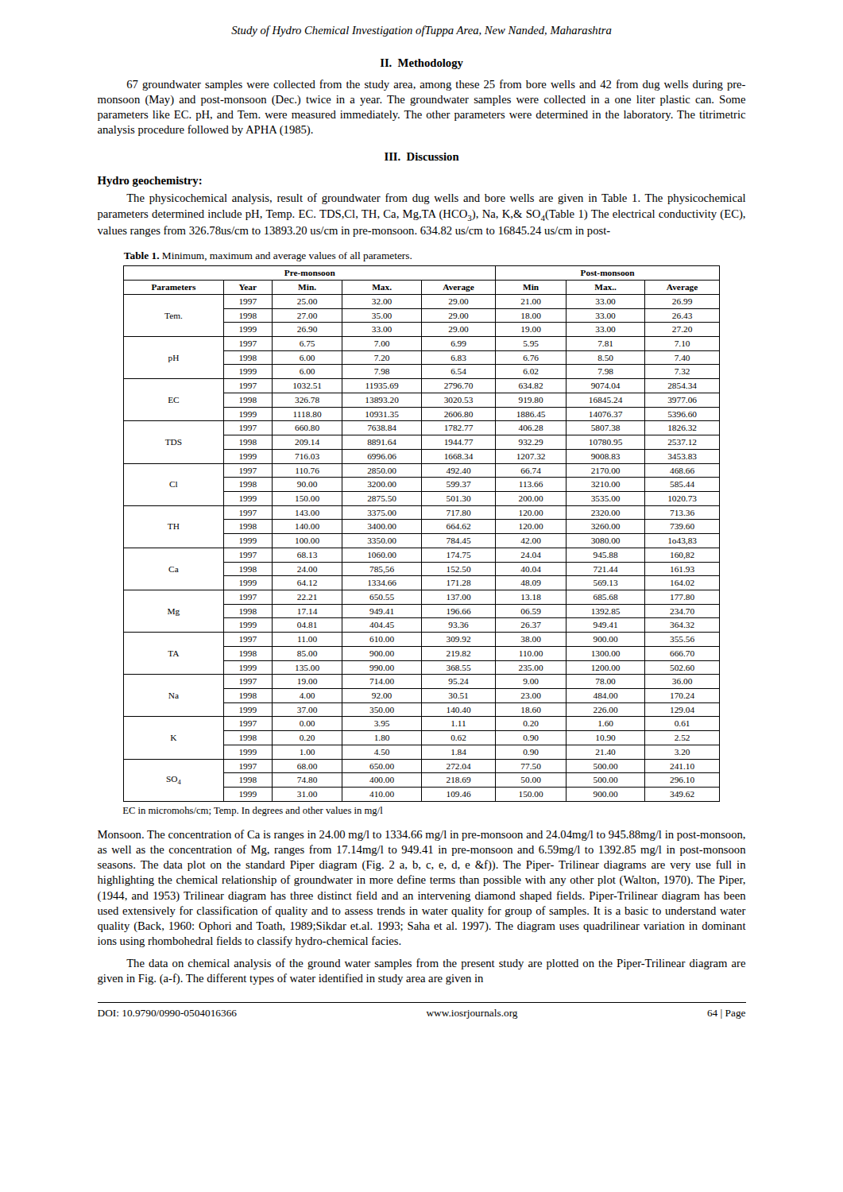Study of Hydro Chemical Investigation ofTuppa Area, New Nanded, Maharashtra
II. Methodology
67 groundwater samples were collected from the study area, among these 25 from bore wells and 42 from dug wells during pre-monsoon (May) and post-monsoon (Dec.) twice in a year. The groundwater samples were collected in a one liter plastic can. Some parameters like EC. pH, and Tem. were measured immediately. The other parameters were determined in the laboratory. The titrimetric analysis procedure followed by APHA (1985).
III. Discussion
Hydro geochemistry:
The physicochemical analysis, result of groundwater from dug wells and bore wells are given in Table 1. The physicochemical parameters determined include pH, Temp. EC. TDS,Cl, TH, Ca, Mg,TA (HCO3), Na, K,& SO4(Table 1) The electrical conductivity (EC), values ranges from 326.78us/cm to 13893.20 us/cm in pre-monsoon. 634.82 us/cm to 16845.24 us/cm in post-
Table 1. Minimum, maximum and average values of all parameters.
| Pre-monsoon | Post-monsoon |
| --- | --- |
| Parameters | Year | Min. | Max. | Average | Min | Max.. | Average |
| Tem. | 1997 | 25.00 | 32.00 | 29.00 | 21.00 | 33.00 | 26.99 |
| 1998 | 27.00 | 35.00 | 29.00 | 18.00 | 33.00 | 26.43 |
| 1999 | 26.90 | 33.00 | 29.00 | 19.00 | 33.00 | 27.20 |
| pH | 1997 | 6.75 | 7.00 | 6.99 | 5.95 | 7.81 | 7.10 |
| 1998 | 6.00 | 7.20 | 6.83 | 6.76 | 8.50 | 7.40 |
| 1999 | 6.00 | 7.98 | 6.54 | 6.02 | 7.98 | 7.32 |
| EC | 1997 | 1032.51 | 11935.69 | 2796.70 | 634.82 | 9074.04 | 2854.34 |
| 1998 | 326.78 | 13893.20 | 3020.53 | 919.80 | 16845.24 | 3977.06 |
| 1999 | 1118.80 | 10931.35 | 2606.80 | 1886.45 | 14076.37 | 5396.60 |
| TDS | 1997 | 660.80 | 7638.84 | 1782.77 | 406.28 | 5807.38 | 1826.32 |
| 1998 | 209.14 | 8891.64 | 1944.77 | 932.29 | 10780.95 | 2537.12 |
| 1999 | 716.03 | 6996.06 | 1668.34 | 1207.32 | 9008.83 | 3453.83 |
| Cl | 1997 | 110.76 | 2850.00 | 492.40 | 66.74 | 2170.00 | 468.66 |
| 1998 | 90.00 | 3200.00 | 599.37 | 113.66 | 3210.00 | 585.44 |
| 1999 | 150.00 | 2875.50 | 501.30 | 200.00 | 3535.00 | 1020.73 |
| TH | 1997 | 143.00 | 3375.00 | 717.80 | 120.00 | 2320.00 | 713.36 |
| 1998 | 140.00 | 3400.00 | 664.62 | 120.00 | 3260.00 | 739.60 |
| 1999 | 100.00 | 3350.00 | 784.45 | 42.00 | 3080.00 | 1o43,83 |
| Ca | 1997 | 68.13 | 1060.00 | 174.75 | 24.04 | 945.88 | 160,82 |
| 1998 | 24.00 | 785,56 | 152.50 | 40.04 | 721.44 | 161.93 |
| 1999 | 64.12 | 1334.66 | 171.28 | 48.09 | 569.13 | 164.02 |
| Mg | 1997 | 22.21 | 650.55 | 137.00 | 13.18 | 685.68 | 177.80 |
| 1998 | 17.14 | 949.41 | 196.66 | 06.59 | 1392.85 | 234.70 |
| 1999 | 04.81 | 404.45 | 93.36 | 26.37 | 949.41 | 364.32 |
| TA | 1997 | 11.00 | 610.00 | 309.92 | 38.00 | 900.00 | 355.56 |
| 1998 | 85.00 | 900.00 | 219.82 | 110.00 | 1300.00 | 666.70 |
| 1999 | 135.00 | 990.00 | 368.55 | 235.00 | 1200.00 | 502.60 |
| Na | 1997 | 19.00 | 714.00 | 95.24 | 9.00 | 78.00 | 36.00 |
| 1998 | 4.00 | 92.00 | 30.51 | 23.00 | 484.00 | 170.24 |
| 1999 | 37.00 | 350.00 | 140.40 | 18.60 | 226.00 | 129.04 |
| K | 1997 | 0.00 | 3.95 | 1.11 | 0.20 | 1.60 | 0.61 |
| 1998 | 0.20 | 1.80 | 0.62 | 0.90 | 10.90 | 2.52 |
| 1999 | 1.00 | 4.50 | 1.84 | 0.90 | 21.40 | 3.20 |
| SO 4 | 1997 | 68.00 | 650.00 | 272.04 | 77.50 | 500.00 | 241.10 |
| 1998 | 74.80 | 400.00 | 218.69 | 50.00 | 500.00 | 296.10 |
| 1999 | 31.00 | 410.00 | 109.46 | 150.00 | 900.00 | 349.62 |
EC in micromohs/cm; Temp. In degrees and other values in mg/l
Monsoon. The concentration of Ca is ranges in 24.00 mg/l to 1334.66 mg/l in pre-monsoon and 24.04mg/l to 945.88mg/l in post-monsoon, as well as the concentration of Mg, ranges from 17.14mg/l to 949.41 in pre-monsoon and 6.59mg/l to 1392.85 mg/l in post-monsoon seasons. The data plot on the standard Piper diagram (Fig. 2 a, b, c, e, d, e &f)). The Piper- Trilinear diagrams are very use full in highlighting the chemical relationship of groundwater in more define terms than possible with any other plot (Walton, 1970). The Piper, (1944, and 1953) Trilinear diagram has three distinct field and an intervening diamond shaped fields. Piper-Trilinear diagram has been used extensively for classification of quality and to assess trends in water quality for group of samples. It is a basic to understand water quality (Back, 1960: Ophori and Toath, 1989;Sikdar et.al. 1993; Saha et al. 1997). The diagram uses quadrilinear variation in dominant ions using rhombohedral fields to classify hydro-chemical facies.
The data on chemical analysis of the ground water samples from the present study are plotted on the Piper-Trilinear diagram are given in Fig. (a-f). The different types of water identified in study area are given in
DOI: 10.9790/0990-0504016366 www.iosrjournals.org 64 | Page